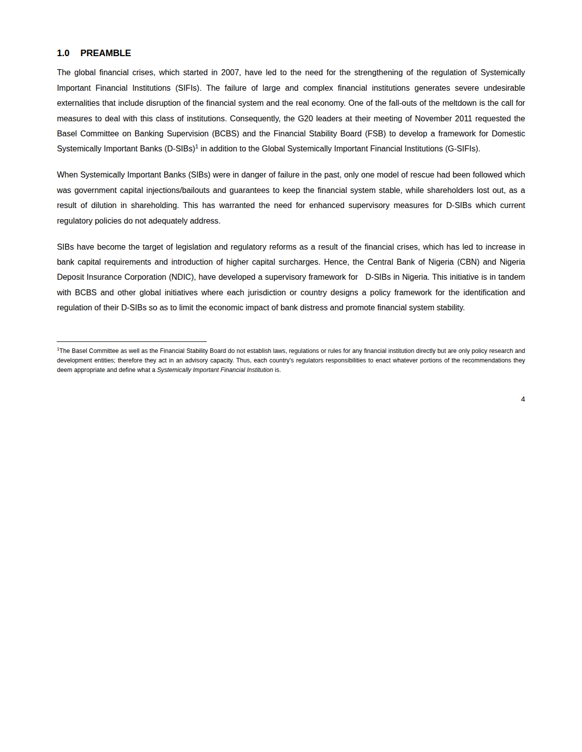1.0 PREAMBLE
The global financial crises, which started in 2007, have led to the need for the strengthening of the regulation of Systemically Important Financial Institutions (SIFIs). The failure of large and complex financial institutions generates severe undesirable externalities that include disruption of the financial system and the real economy. One of the fall-outs of the meltdown is the call for measures to deal with this class of institutions. Consequently, the G20 leaders at their meeting of November 2011 requested the Basel Committee on Banking Supervision (BCBS) and the Financial Stability Board (FSB) to develop a framework for Domestic Systemically Important Banks (D-SIBs)1 in addition to the Global Systemically Important Financial Institutions (G-SIFIs).
When Systemically Important Banks (SIBs) were in danger of failure in the past, only one model of rescue had been followed which was government capital injections/bailouts and guarantees to keep the financial system stable, while shareholders lost out, as a result of dilution in shareholding. This has warranted the need for enhanced supervisory measures for D-SIBs which current regulatory policies do not adequately address.
SIBs have become the target of legislation and regulatory reforms as a result of the financial crises, which has led to increase in bank capital requirements and introduction of higher capital surcharges. Hence, the Central Bank of Nigeria (CBN) and Nigeria Deposit Insurance Corporation (NDIC), have developed a supervisory framework for D-SIBs in Nigeria. This initiative is in tandem with BCBS and other global initiatives where each jurisdiction or country designs a policy framework for the identification and regulation of their D-SIBs so as to limit the economic impact of bank distress and promote financial system stability.
1The Basel Committee as well as the Financial Stability Board do not establish laws, regulations or rules for any financial institution directly but are only policy research and development entities; therefore they act in an advisory capacity. Thus, each country’s regulators responsibilities to enact whatever portions of the recommendations they deem appropriate and define what a Systemically Important Financial Institution is.
4